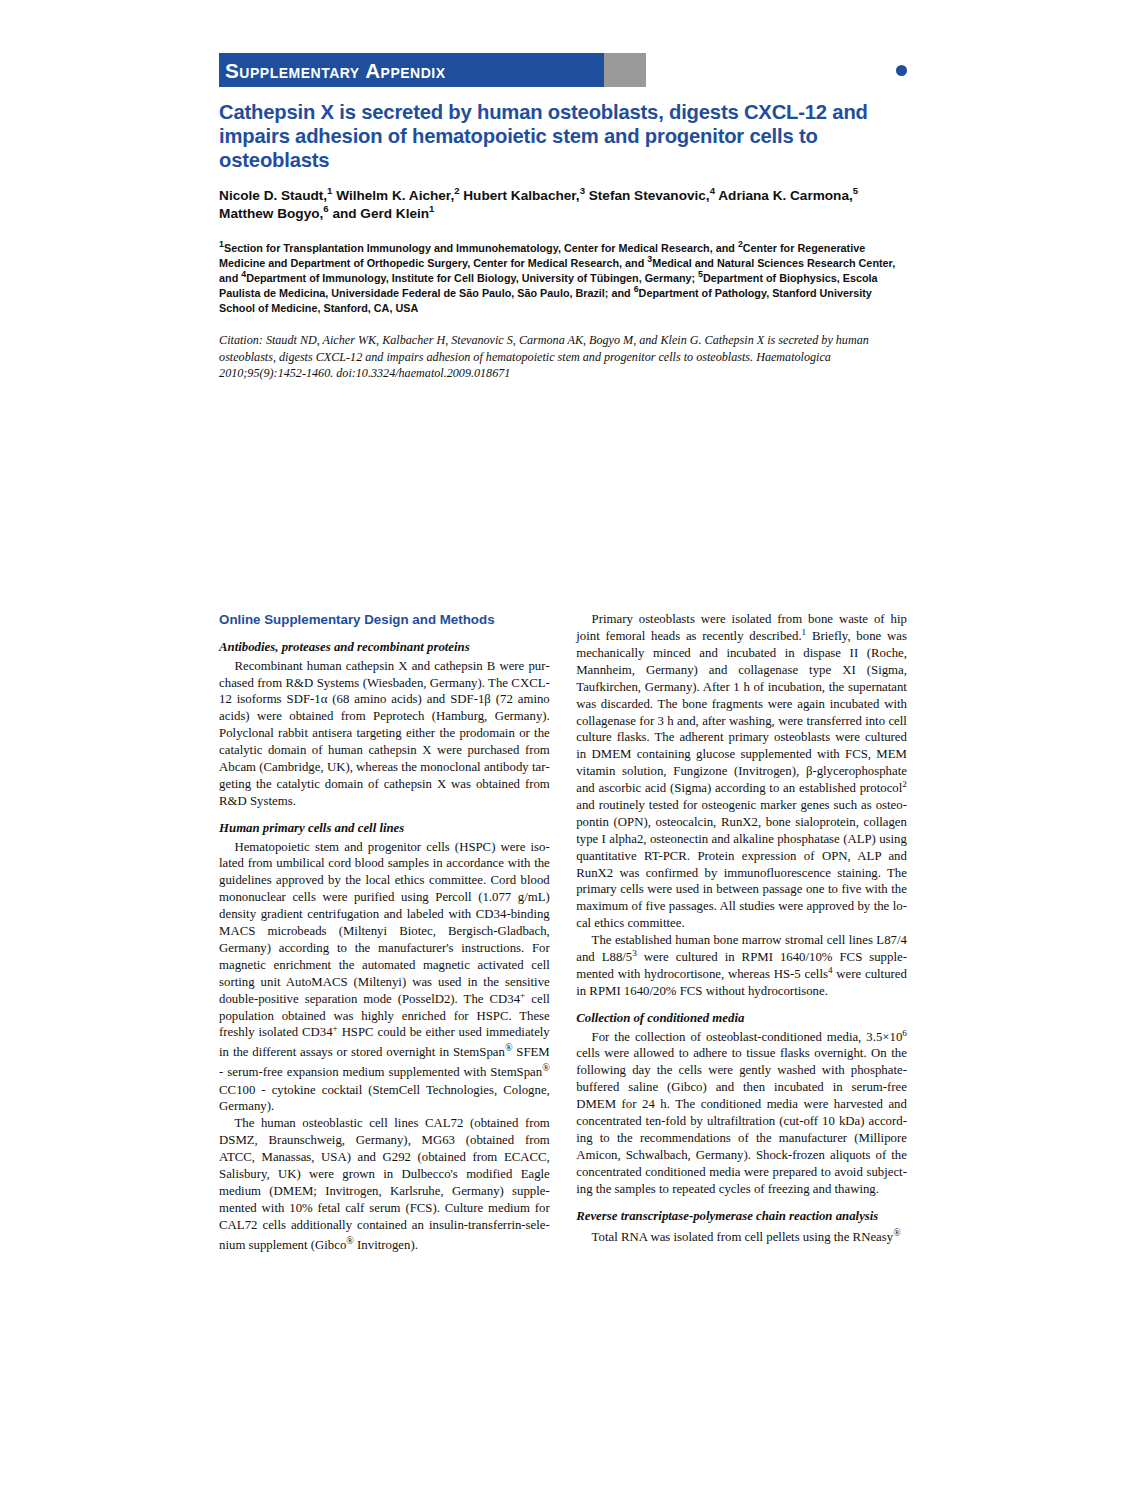Supplementary Appendix
Cathepsin X is secreted by human osteoblasts, digests CXCL-12 and impairs adhesion of hematopoietic stem and progenitor cells to osteoblasts
Nicole D. Staudt,1 Wilhelm K. Aicher,2 Hubert Kalbacher,3 Stefan Stevanovic,4 Adriana K. Carmona,5 Matthew Bogyo,6 and Gerd Klein1
1Section for Transplantation Immunology and Immunohematology, Center for Medical Research, and 2Center for Regenerative Medicine and Department of Orthopedic Surgery, Center for Medical Research, and 3Medical and Natural Sciences Research Center, and 4Department of Immunology, Institute for Cell Biology, University of Tübingen, Germany; 5Department of Biophysics, Escola Paulista de Medicina, Universidade Federal de São Paulo, São Paulo, Brazil; and 6Department of Pathology, Stanford University School of Medicine, Stanford, CA, USA
Citation: Staudt ND, Aicher WK, Kalbacher H, Stevanovic S, Carmona AK, Bogyo M, and Klein G. Cathepsin X is secreted by human osteoblasts, digests CXCL-12 and impairs adhesion of hematopoietic stem and progenitor cells to osteoblasts. Haematologica 2010;95(9):1452-1460. doi:10.3324/haematol.2009.018671
Online Supplementary Design and Methods
Antibodies, proteases and recombinant proteins
Recombinant human cathepsin X and cathepsin B were purchased from R&D Systems (Wiesbaden, Germany). The CXCL-12 isoforms SDF-1α (68 amino acids) and SDF-1β (72 amino acids) were obtained from Peprotech (Hamburg, Germany). Polyclonal rabbit antisera targeting either the prodomain or the catalytic domain of human cathepsin X were purchased from Abcam (Cambridge, UK), whereas the monoclonal antibody targeting the catalytic domain of cathepsin X was obtained from R&D Systems.
Human primary cells and cell lines
Hematopoietic stem and progenitor cells (HSPC) were isolated from umbilical cord blood samples in accordance with the guidelines approved by the local ethics committee. Cord blood mononuclear cells were purified using Percoll (1.077 g/mL) density gradient centrifugation and labeled with CD34-binding MACS microbeads (Miltenyi Biotec, Bergisch-Gladbach, Germany) according to the manufacturer's instructions. For magnetic enrichment the automated magnetic activated cell sorting unit AutoMACS (Miltenyi) was used in the sensitive double-positive separation mode (PosselD2). The CD34+ cell population obtained was highly enriched for HSPC. These freshly isolated CD34+ HSPC could be either used immediately in the different assays or stored overnight in StemSpan® SFEM - serum-free expansion medium supplemented with StemSpan® CC100 - cytokine cocktail (StemCell Technologies, Cologne, Germany).
The human osteoblastic cell lines CAL72 (obtained from DSMZ, Braunschweig, Germany), MG63 (obtained from ATCC, Manassas, USA) and G292 (obtained from ECACC, Salisbury, UK) were grown in Dulbecco's modified Eagle medium (DMEM; Invitrogen, Karlsruhe, Germany) supplemented with 10% fetal calf serum (FCS). Culture medium for CAL72 cells additionally contained an insulin-transferrin-selenium supplement (Gibco® Invitrogen).
Primary osteoblasts were isolated from bone waste of hip joint femoral heads as recently described.1 Briefly, bone was mechanically minced and incubated in dispase II (Roche, Mannheim, Germany) and collagenase type XI (Sigma, Taufkirchen, Germany). After 1 h of incubation, the supernatant was discarded. The bone fragments were again incubated with collagenase for 3 h and, after washing, were transferred into cell culture flasks. The adherent primary osteoblasts were cultured in DMEM containing glucose supplemented with FCS, MEM vitamin solution, Fungizone (Invitrogen), β-glycerophosphate and ascorbic acid (Sigma) according to an established protocol2 and routinely tested for osteogenic marker genes such as osteopontin (OPN), osteocalcin, RunX2, bone sialoprotein, collagen type I alpha2, osteonectin and alkaline phosphatase (ALP) using quantitative RT-PCR. Protein expression of OPN, ALP and RunX2 was confirmed by immunofluorescence staining. The primary cells were used in between passage one to five with the maximum of five passages. All studies were approved by the local ethics committee.
The established human bone marrow stromal cell lines L87/4 and L88/53 were cultured in RPMI 1640/10% FCS supplemented with hydrocortisone, whereas HS-5 cells4 were cultured in RPMI 1640/20% FCS without hydrocortisone.
Collection of conditioned media
For the collection of osteoblast-conditioned media, 3.5×106 cells were allowed to adhere to tissue flasks overnight. On the following day the cells were gently washed with phosphate-buffered saline (Gibco) and then incubated in serum-free DMEM for 24 h. The conditioned media were harvested and concentrated ten-fold by ultrafiltration (cut-off 10 kDa) according to the recommendations of the manufacturer (Millipore Amicon, Schwalbach, Germany). Shock-frozen aliquots of the concentrated conditioned media were prepared to avoid subjecting the samples to repeated cycles of freezing and thawing.
Reverse transcriptase-polymerase chain reaction analysis
Total RNA was isolated from cell pellets using the RNeasy®